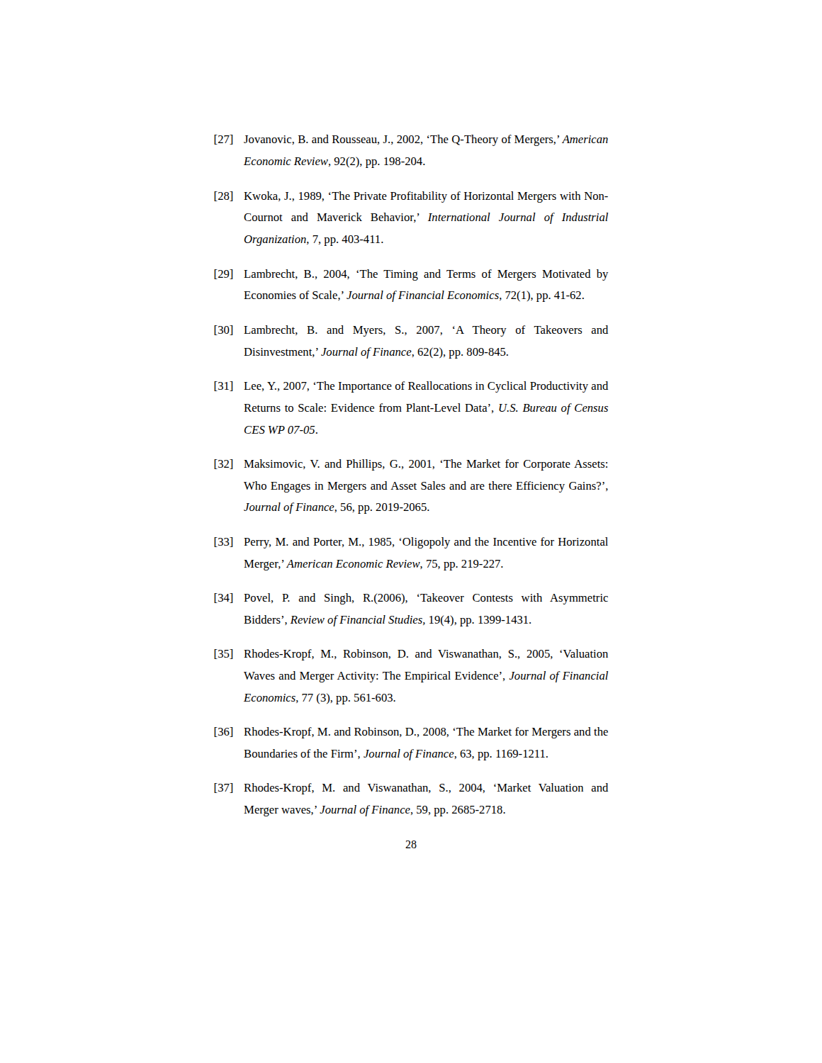[27] Jovanovic, B. and Rousseau, J., 2002, ‘The Q-Theory of Mergers,’ American Economic Review, 92(2), pp. 198-204.
[28] Kwoka, J., 1989, ‘The Private Profitability of Horizontal Mergers with Non-Cournot and Maverick Behavior,’ International Journal of Industrial Organization, 7, pp. 403-411.
[29] Lambrecht, B., 2004, ‘The Timing and Terms of Mergers Motivated by Economies of Scale,’ Journal of Financial Economics, 72(1), pp. 41-62.
[30] Lambrecht, B. and Myers, S., 2007, ‘A Theory of Takeovers and Disinvestment,’ Journal of Finance, 62(2), pp. 809-845.
[31] Lee, Y., 2007, ‘The Importance of Reallocations in Cyclical Productivity and Returns to Scale: Evidence from Plant-Level Data’, U.S. Bureau of Census CES WP 07-05.
[32] Maksimovic, V. and Phillips, G., 2001, ‘The Market for Corporate Assets: Who Engages in Mergers and Asset Sales and are there Efficiency Gains?’, Journal of Finance, 56, pp. 2019-2065.
[33] Perry, M. and Porter, M., 1985, ‘Oligopoly and the Incentive for Horizontal Merger,’ American Economic Review, 75, pp. 219-227.
[34] Povel, P. and Singh, R.(2006), ‘Takeover Contests with Asymmetric Bidders’, Review of Financial Studies, 19(4), pp. 1399-1431.
[35] Rhodes-Kropf, M., Robinson, D. and Viswanathan, S., 2005, ‘Valuation Waves and Merger Activity: The Empirical Evidence’, Journal of Financial Economics, 77 (3), pp. 561-603.
[36] Rhodes-Kropf, M. and Robinson, D., 2008, ‘The Market for Mergers and the Boundaries of the Firm’, Journal of Finance, 63, pp. 1169-1211.
[37] Rhodes-Kropf, M. and Viswanathan, S., 2004, ‘Market Valuation and Merger waves,’ Journal of Finance, 59, pp. 2685-2718.
28